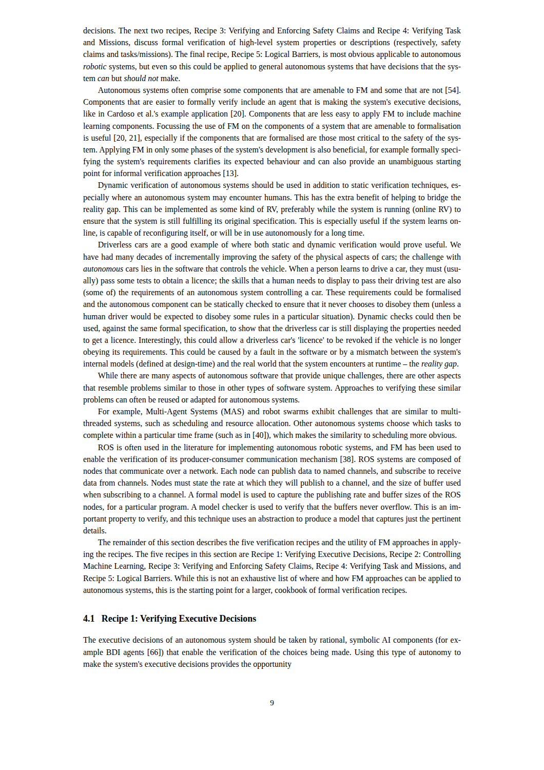decisions. The next two recipes, Recipe 3: Verifying and Enforcing Safety Claims and Recipe 4: Verifying Task and Missions, discuss formal verification of high-level system properties or descriptions (respectively, safety claims and tasks/missions). The final recipe, Recipe 5: Logical Barriers, is most obvious applicable to autonomous robotic systems, but even so this could be applied to general autonomous systems that have decisions that the system can but should not make.
Autonomous systems often comprise some components that are amenable to FM and some that are not [54]. Components that are easier to formally verify include an agent that is making the system's executive decisions, like in Cardoso et al.'s example application [20]. Components that are less easy to apply FM to include machine learning components. Focussing the use of FM on the components of a system that are amenable to formalisation is useful [20, 21], especially if the components that are formalised are those most critical to the safety of the system. Applying FM in only some phases of the system's development is also beneficial, for example formally specifying the system's requirements clarifies its expected behaviour and can also provide an unambiguous starting point for informal verification approaches [13].
Dynamic verification of autonomous systems should be used in addition to static verification techniques, especially where an autonomous system may encounter humans. This has the extra benefit of helping to bridge the reality gap. This can be implemented as some kind of RV, preferably while the system is running (online RV) to ensure that the system is still fulfilling its original specification. This is especially useful if the system learns online, is capable of reconfiguring itself, or will be in use autonomously for a long time.
Driverless cars are a good example of where both static and dynamic verification would prove useful. We have had many decades of incrementally improving the safety of the physical aspects of cars; the challenge with autonomous cars lies in the software that controls the vehicle. When a person learns to drive a car, they must (usually) pass some tests to obtain a licence; the skills that a human needs to display to pass their driving test are also (some of) the requirements of an autonomous system controlling a car. These requirements could be formalised and the autonomous component can be statically checked to ensure that it never chooses to disobey them (unless a human driver would be expected to disobey some rules in a particular situation). Dynamic checks could then be used, against the same formal specification, to show that the driverless car is still displaying the properties needed to get a licence. Interestingly, this could allow a driverless car's 'licence' to be revoked if the vehicle is no longer obeying its requirements. This could be caused by a fault in the software or by a mismatch between the system's internal models (defined at design-time) and the real world that the system encounters at runtime – the reality gap.
While there are many aspects of autonomous software that provide unique challenges, there are other aspects that resemble problems similar to those in other types of software system. Approaches to verifying these similar problems can often be reused or adapted for autonomous systems.
For example, Multi-Agent Systems (MAS) and robot swarms exhibit challenges that are similar to multi-threaded systems, such as scheduling and resource allocation. Other autonomous systems choose which tasks to complete within a particular time frame (such as in [40]), which makes the similarity to scheduling more obvious.
ROS is often used in the literature for implementing autonomous robotic systems, and FM has been used to enable the verification of its producer-consumer communication mechanism [38]. ROS systems are composed of nodes that communicate over a network. Each node can publish data to named channels, and subscribe to receive data from channels. Nodes must state the rate at which they will publish to a channel, and the size of buffer used when subscribing to a channel. A formal model is used to capture the publishing rate and buffer sizes of the ROS nodes, for a particular program. A model checker is used to verify that the buffers never overflow. This is an important property to verify, and this technique uses an abstraction to produce a model that captures just the pertinent details.
The remainder of this section describes the five verification recipes and the utility of FM approaches in applying the recipes. The five recipes in this section are Recipe 1: Verifying Executive Decisions, Recipe 2: Controlling Machine Learning, Recipe 3: Verifying and Enforcing Safety Claims, Recipe 4: Verifying Task and Missions, and Recipe 5: Logical Barriers. While this is not an exhaustive list of where and how FM approaches can be applied to autonomous systems, this is the starting point for a larger, cookbook of formal verification recipes.
4.1 Recipe 1: Verifying Executive Decisions
The executive decisions of an autonomous system should be taken by rational, symbolic AI components (for example BDI agents [66]) that enable the verification of the choices being made. Using this type of autonomy to make the system's executive decisions provides the opportunity
9